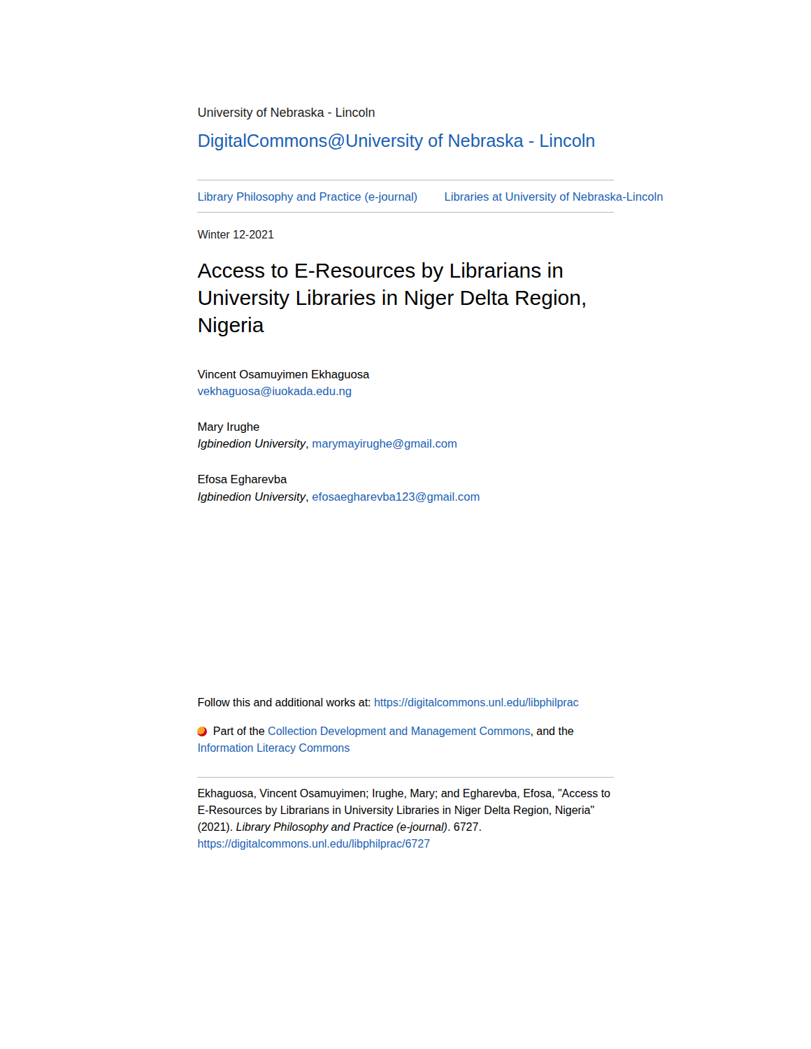University of Nebraska - Lincoln
DigitalCommons@University of Nebraska - Lincoln
Library Philosophy and Practice (e-journal)
Libraries at University of Nebraska-Lincoln
Winter 12-2021
Access to E-Resources by Librarians in University Libraries in Niger Delta Region, Nigeria
Vincent Osamuyimen Ekhaguosa vekhaguosa@iuokada.edu.ng
Mary Irughe Igbinedion University, marymayirughe@gmail.com
Efosa Egharevba Igbinedion University, efosaegharevba123@gmail.com
Follow this and additional works at: https://digitalcommons.unl.edu/libphilprac
Part of the Collection Development and Management Commons, and the Information Literacy Commons
Ekhaguosa, Vincent Osamuyimen; Irughe, Mary; and Egharevba, Efosa, "Access to E-Resources by Librarians in University Libraries in Niger Delta Region, Nigeria" (2021). Library Philosophy and Practice (e-journal). 6727.
https://digitalcommons.unl.edu/libphilprac/6727